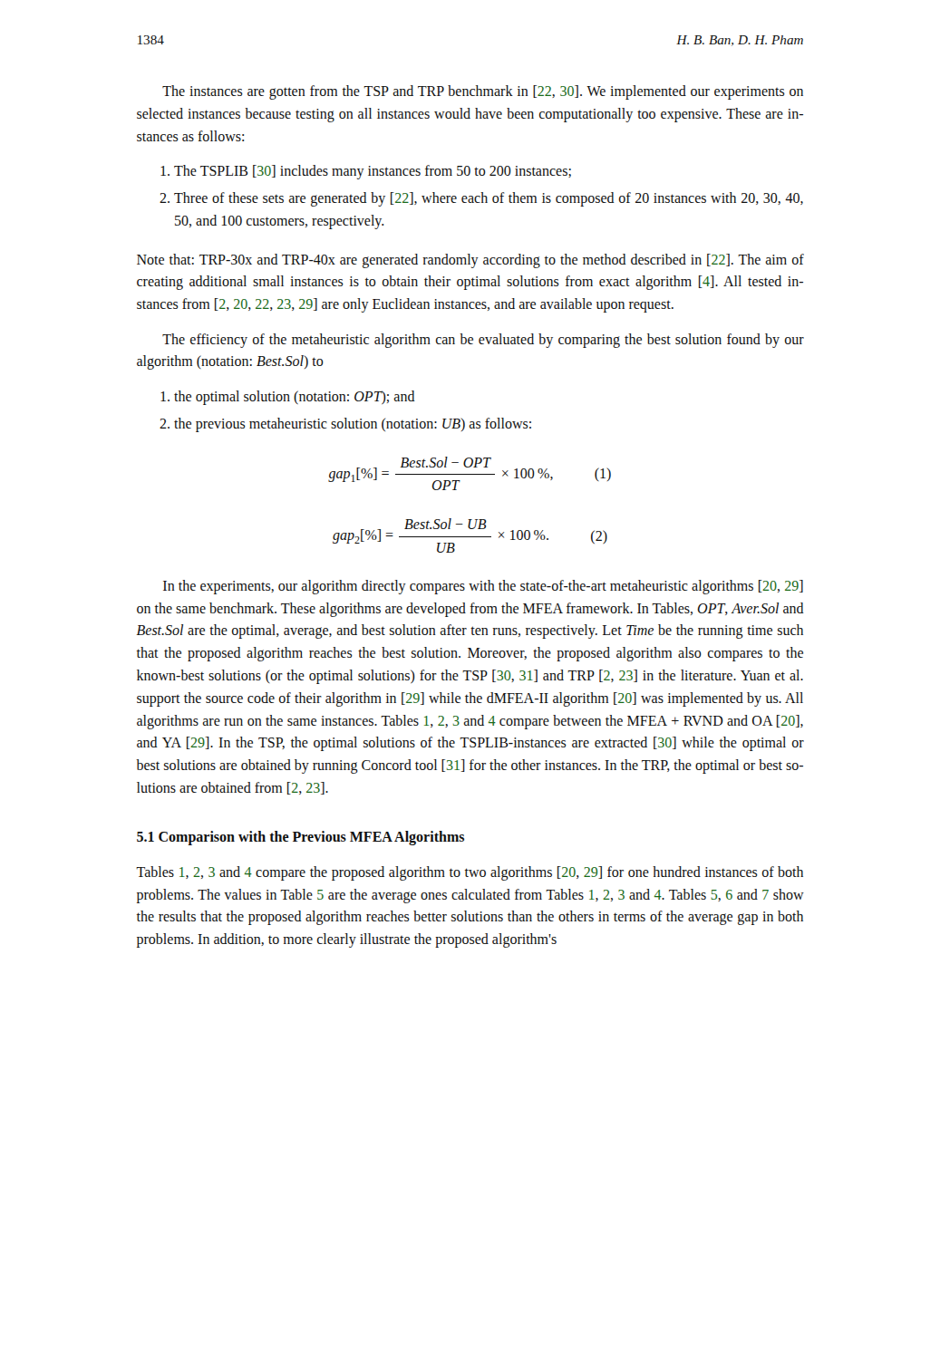1384 H. B. Ban, D. H. Pham
The instances are gotten from the TSP and TRP benchmark in [22, 30]. We implemented our experiments on selected instances because testing on all instances would have been computationally too expensive. These are instances as follows:
The TSPLIB [30] includes many instances from 50 to 200 instances;
Three of these sets are generated by [22], where each of them is composed of 20 instances with 20, 30, 40, 50, and 100 customers, respectively.
Note that: TRP-30x and TRP-40x are generated randomly according to the method described in [22]. The aim of creating additional small instances is to obtain their optimal solutions from exact algorithm [4]. All tested instances from [2, 20, 22, 23, 29] are only Euclidean instances, and are available upon request.
The efficiency of the metaheuristic algorithm can be evaluated by comparing the best solution found by our algorithm (notation: Best.Sol) to
the optimal solution (notation: OPT); and
the previous metaheuristic solution (notation: UB) as follows:
gap1[%] = Best.Sol − OPT OPT × 100 %, (1)
gap2[%] = Best.Sol − UB UB × 100 %. (2)
In the experiments, our algorithm directly compares with the state-of-the-art metaheuristic algorithms [20, 29] on the same benchmark. These algorithms are developed from the MFEA framework. In Tables, OPT, Aver.Sol and Best.Sol are the optimal, average, and best solution after ten runs, respectively. Let Time be the running time such that the proposed algorithm reaches the best solution. Moreover, the proposed algorithm also compares to the known-best solutions (or the optimal solutions) for the TSP [30, 31] and TRP [2, 23] in the literature. Yuan et al. support the source code of their algorithm in [29] while the dMFEA-II algorithm [20] was implemented by us. All algorithms are run on the same instances. Tables 1, 2, 3 and 4 compare between the MFEA + RVND and OA [20], and YA [29]. In the TSP, the optimal solutions of the TSPLIB-instances are extracted [30] while the optimal or best solutions are obtained by running Concord tool [31] for the other instances. In the TRP, the optimal or best solutions are obtained from [2, 23].
5.1 Comparison with the Previous MFEA Algorithms
Tables 1, 2, 3 and 4 compare the proposed algorithm to two algorithms [20, 29] for one hundred instances of both problems. The values in Table 5 are the average ones calculated from Tables 1, 2, 3 and 4. Tables 5, 6 and 7 show the results that the proposed algorithm reaches better solutions than the others in terms of the average gap in both problems. In addition, to more clearly illustrate the proposed algorithm's